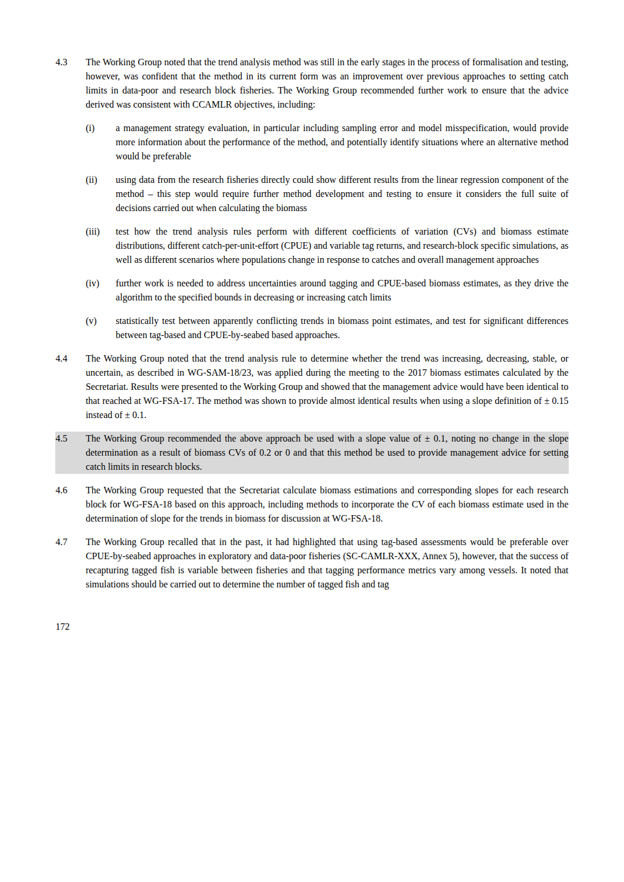4.3
The Working Group noted that the trend analysis method was still in the early stages in the process of formalisation and testing, however, was confident that the method in its current form was an improvement over previous approaches to setting catch limits in data-poor and research block fisheries. The Working Group recommended further work to ensure that the advice derived was consistent with CCAMLR objectives, including:
(i) a management strategy evaluation, in particular including sampling error and model misspecification, would provide more information about the performance of the method, and potentially identify situations where an alternative method would be preferable
(ii) using data from the research fisheries directly could show different results from the linear regression component of the method – this step would require further method development and testing to ensure it considers the full suite of decisions carried out when calculating the biomass
(iii) test how the trend analysis rules perform with different coefficients of variation (CVs) and biomass estimate distributions, different catch-per-unit-effort (CPUE) and variable tag returns, and research-block specific simulations, as well as different scenarios where populations change in response to catches and overall management approaches
(iv) further work is needed to address uncertainties around tagging and CPUE-based biomass estimates, as they drive the algorithm to the specified bounds in decreasing or increasing catch limits
(v) statistically test between apparently conflicting trends in biomass point estimates, and test for significant differences between tag-based and CPUE-by-seabed based approaches.
4.4
The Working Group noted that the trend analysis rule to determine whether the trend was increasing, decreasing, stable, or uncertain, as described in WG-SAM-18/23, was applied during the meeting to the 2017 biomass estimates calculated by the Secretariat. Results were presented to the Working Group and showed that the management advice would have been identical to that reached at WG-FSA-17. The method was shown to provide almost identical results when using a slope definition of ± 0.15 instead of ± 0.1.
4.5
The Working Group recommended the above approach be used with a slope value of ± 0.1, noting no change in the slope determination as a result of biomass CVs of 0.2 or 0 and that this method be used to provide management advice for setting catch limits in research blocks.
4.6
The Working Group requested that the Secretariat calculate biomass estimations and corresponding slopes for each research block for WG-FSA-18 based on this approach, including methods to incorporate the CV of each biomass estimate used in the determination of slope for the trends in biomass for discussion at WG-FSA-18.
4.7
The Working Group recalled that in the past, it had highlighted that using tag-based assessments would be preferable over CPUE-by-seabed approaches in exploratory and data-poor fisheries (SC-CAMLR-XXX, Annex 5), however, that the success of recapturing tagged fish is variable between fisheries and that tagging performance metrics vary among vessels. It noted that simulations should be carried out to determine the number of tagged fish and tag
172